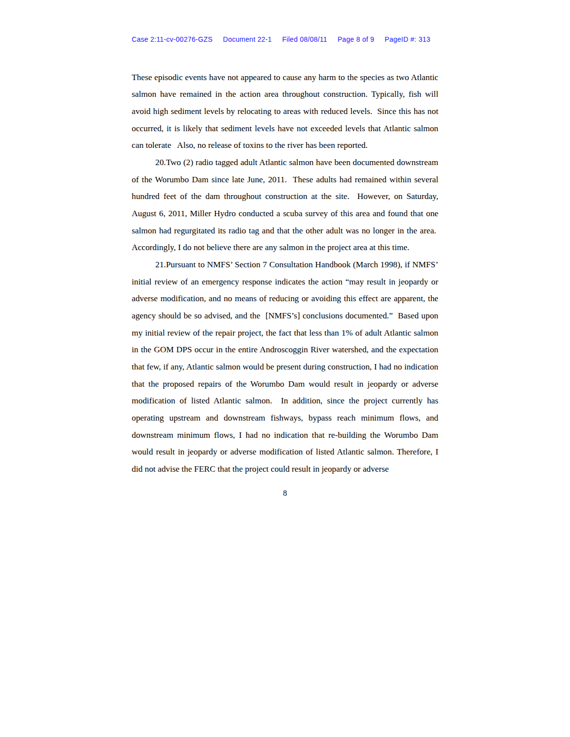Case 2:11-cv-00276-GZS Document 22-1 Filed 08/08/11 Page 8 of 9 PageID #: 313
These episodic events have not appeared to cause any harm to the species as two Atlantic salmon have remained in the action area throughout construction. Typically, fish will avoid high sediment levels by relocating to areas with reduced levels. Since this has not occurred, it is likely that sediment levels have not exceeded levels that Atlantic salmon can tolerate Also, no release of toxins to the river has been reported.
20. Two (2) radio tagged adult Atlantic salmon have been documented downstream of the Worumbo Dam since late June, 2011. These adults had remained within several hundred feet of the dam throughout construction at the site. However, on Saturday, August 6, 2011, Miller Hydro conducted a scuba survey of this area and found that one salmon had regurgitated its radio tag and that the other adult was no longer in the area. Accordingly, I do not believe there are any salmon in the project area at this time.
21. Pursuant to NMFS’ Section 7 Consultation Handbook (March 1998), if NMFS’ initial review of an emergency response indicates the action “may result in jeopardy or adverse modification, and no means of reducing or avoiding this effect are apparent, the agency should be so advised, and the [NMFS’s] conclusions documented.” Based upon my initial review of the repair project, the fact that less than 1% of adult Atlantic salmon in the GOM DPS occur in the entire Androscoggin River watershed, and the expectation that few, if any, Atlantic salmon would be present during construction, I had no indication that the proposed repairs of the Worumbo Dam would result in jeopardy or adverse modification of listed Atlantic salmon. In addition, since the project currently has operating upstream and downstream fishways, bypass reach minimum flows, and downstream minimum flows, I had no indication that re-building the Worumbo Dam would result in jeopardy or adverse modification of listed Atlantic salmon. Therefore, I did not advise the FERC that the project could result in jeopardy or adverse
8